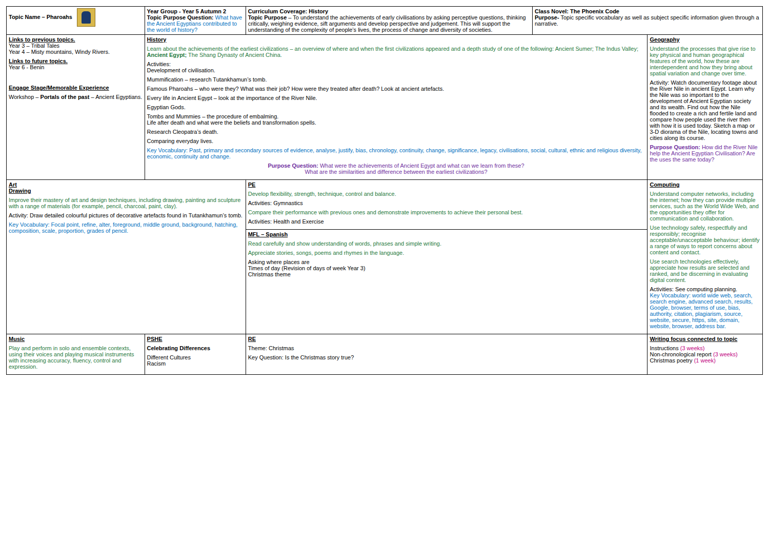| Topic Name – Pharoahs | Year Group - Year 5 Autumn 2 Topic Purpose Question: What have the Ancient Egyptians contributed to the world of history? | Curriculum Coverage: History Topic Purpose – To understand the achievements of early civilisations by asking perceptive questions, thinking critically, weighing evidence, sift arguments and develop perspective and judgement. This will support the understanding of the complexity of people’s lives, the process of change and diversity of societies. | Class Novel: The Phoenix Code Purpose- Topic specific vocabulary as well as subject specific information given through a narrative. |
| Links to previous topics. Year 3 – Tribal Tales Year 4 – Misty mountains, Windy Rivers. Links to future topics. Year 6 - Benin Engage Stage/Memorable Experience Workshop – Portals of the past – Ancient Egyptians. | History Learn about the achievements of the earliest civilizations – an overview of where and when the first civilizations appeared and a depth study of one of the following: Ancient Sumer; The Indus Valley; Ancient Egypt; The Shang Dynasty of Ancient China. Activities: Development of civilisation. Mummification – research Tutankhamun’s tomb. Famous Pharoahs – who were they? What was their job? How were they treated after death? Look at ancient artefacts. Every life in Ancient Egypt – look at the importance of the River Nile. Egyptian Gods. Tombs and Mummies – the procedure of embalming. Life after death and what were the beliefs and transformation spells. Research Cleopatra’s death. Comparing everyday lives. Key Vocabulary: Past, primary and secondary sources of evidence, analyse, justify, bias, chronology, continuity, change, significance, legacy, civilisations, social, cultural, ethnic and religious diversity, economic, continuity and change. Purpose Question: What were the achievements of Ancient Egypt and what can we learn from these? What are the similarities and difference between the earliest civilizations? | Geography Understand the processes that give rise to key physical and human geographical features of the world, how these are interdependent and how they bring about spatial variation and change over time. Activity: Watch documentary footage about the River Nile in ancient Egypt. Learn why the Nile was so important to the development of Ancient Egyptian society and its wealth. Find out how the Nile flooded to create a rich and fertile land and compare how people used the river then with how it is used today. Sketch a map or 3-D diorama of the Nile, locating towns and cities along its course. Purpose Question: How did the River Nile help the Ancient Egyptian Civilisation? Are the uses the same today? |
| Art Drawing Improve their mastery of art and design techniques, including drawing, painting and sculpture with a range of materials (for example, pencil, charcoal, paint, clay). Activity: Draw detailed colourful pictures of decorative artefacts found in Tutankhamun’s tomb. Key Vocabulary: Focal point, refine, alter, foreground, middle ground, background, hatching, composition, scale, proportion, grades of pencil. | / PE Develop flexibility, strength, technique, control and balance. Activities: Gymnastics Compare their performance with previous ones and demonstrate improvements to achieve their personal best. Activities: Health and Exercise / / MFL – Spanish Read carefully and show understanding of words, phrases and simple writing. Appreciate stories, songs, poems and rhymes in the language. Asking where places are Times of day (Revision of days of week Year 3) Christmas theme / | Computing Understand computer networks, including the internet; how they can provide multiple services, such as the World Wide Web, and the opportunities they offer for communication and collaboration. Use technology safely, respectfully and responsibly; recognise acceptable/unacceptable behaviour; identify a range of ways to report concerns about content and contact. Use search technologies effectively, appreciate how results are selected and ranked, and be discerning in evaluating digital content. Activities: See computing planning. Key Vocabulary: world wide web, search, search engine, advanced search, results, Google, browser, terms of use, bias, authority, citation, plagiarism, source, website, secure, https, site, domain, website, browser, address bar. |
| Music Play and perform in solo and ensemble contexts, using their voices and playing musical instruments with increasing accuracy, fluency, control and expression. | PSHE Celebrating Differences Different Cultures Racism | RE Theme: Christmas Key Question: Is the Christmas story true? | Writing focus connected to topic Instructions (3 weeks) Non-chronological report (3 weeks) Christmas poetry (1 week) |